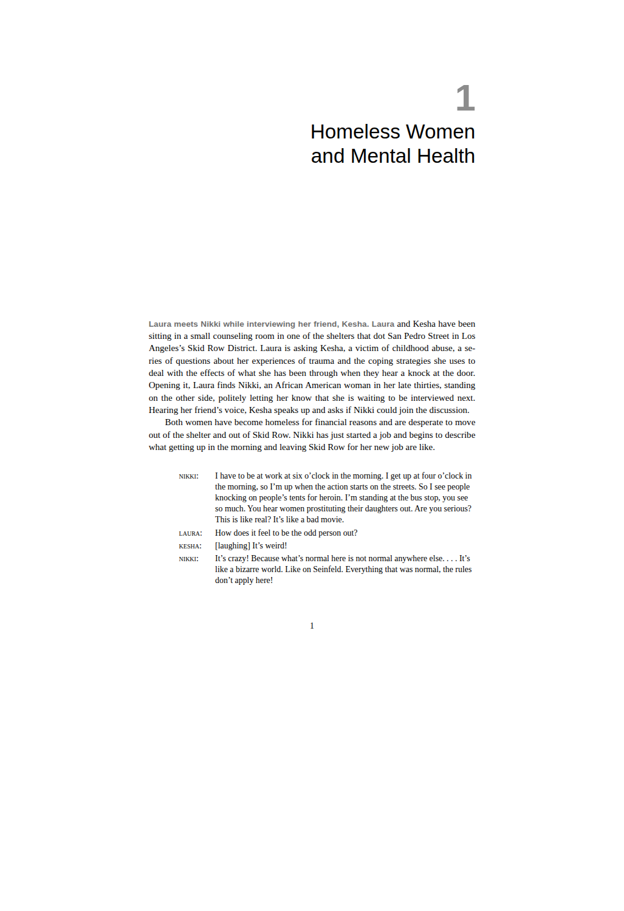1
Homeless Women
and Mental Health
Laura meets Nikki while interviewing her friend, Kesha. Laura and Kesha have been sitting in a small counseling room in one of the shelters that dot San Pedro Street in Los Angeles’s Skid Row District. Laura is asking Kesha, a victim of childhood abuse, a series of questions about her experiences of trauma and the coping strategies she uses to deal with the effects of what she has been through when they hear a knock at the door. Opening it, Laura finds Nikki, an African American woman in her late thirties, standing on the other side, politely letting her know that she is waiting to be interviewed next. Hearing her friend’s voice, Kesha speaks up and asks if Nikki could join the discussion.
Both women have become homeless for financial reasons and are desperate to move out of the shelter and out of Skid Row. Nikki has just started a job and begins to describe what getting up in the morning and leaving Skid Row for her new job are like.
Nikki:
I have to be at work at six o’clock in the morning. I get up at four o’clock in the morning, so I’m up when the action starts on the streets. So I see people knocking on people’s tents for heroin. I’m standing at the bus stop, you see so much. You hear women prostituting their daughters out. Are you serious? This is like real? It’s like a bad movie.
Laura:
How does it feel to be the odd person out?
Kesha:
[laughing] It’s weird!
Nikki:
It’s crazy! Because what’s normal here is not normal anywhere else. . . . It’s like a bizarre world. Like on Seinfeld. Everything that was normal, the rules don’t apply here!
1